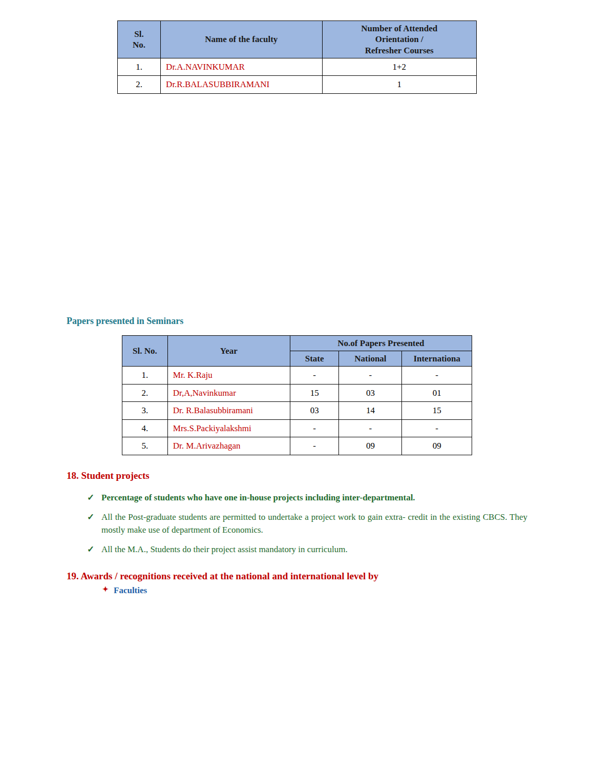| Sl. No. | Name of the faculty | Number of Attended Orientation / Refresher Courses |
| --- | --- | --- |
| 1. | Dr.A.NAVINKUMAR | 1+2 |
| 2. | Dr.R.BALASUBBIRAMANI | 1 |
Papers presented in Seminars
| Sl. No. | Year | No.of Papers Presented |
| --- | --- | --- |
| State | National | Internationa |
| 1. | Mr. K.Raju | - | - | - |
| 2. | Dr,A,Navinkumar | 15 | 03 | 01 |
| 3. | Dr. R.Balasubbiramani | 03 | 14 | 15 |
| 4. | Mrs.S.Packiyalakshmi | - | - | - |
| 5. | Dr. M.Arivazhagan | - | 09 | 09 |
18. Student projects
Percentage of students who have one in-house projects including inter-departmental.
All the Post-graduate students are permitted to undertake a project work to gain extra- credit in the existing CBCS. They mostly make use of department of Economics.
All the M.A., Students do their project assist mandatory in curriculum.
19. Awards / recognitions received at the national and international level by
Faculties